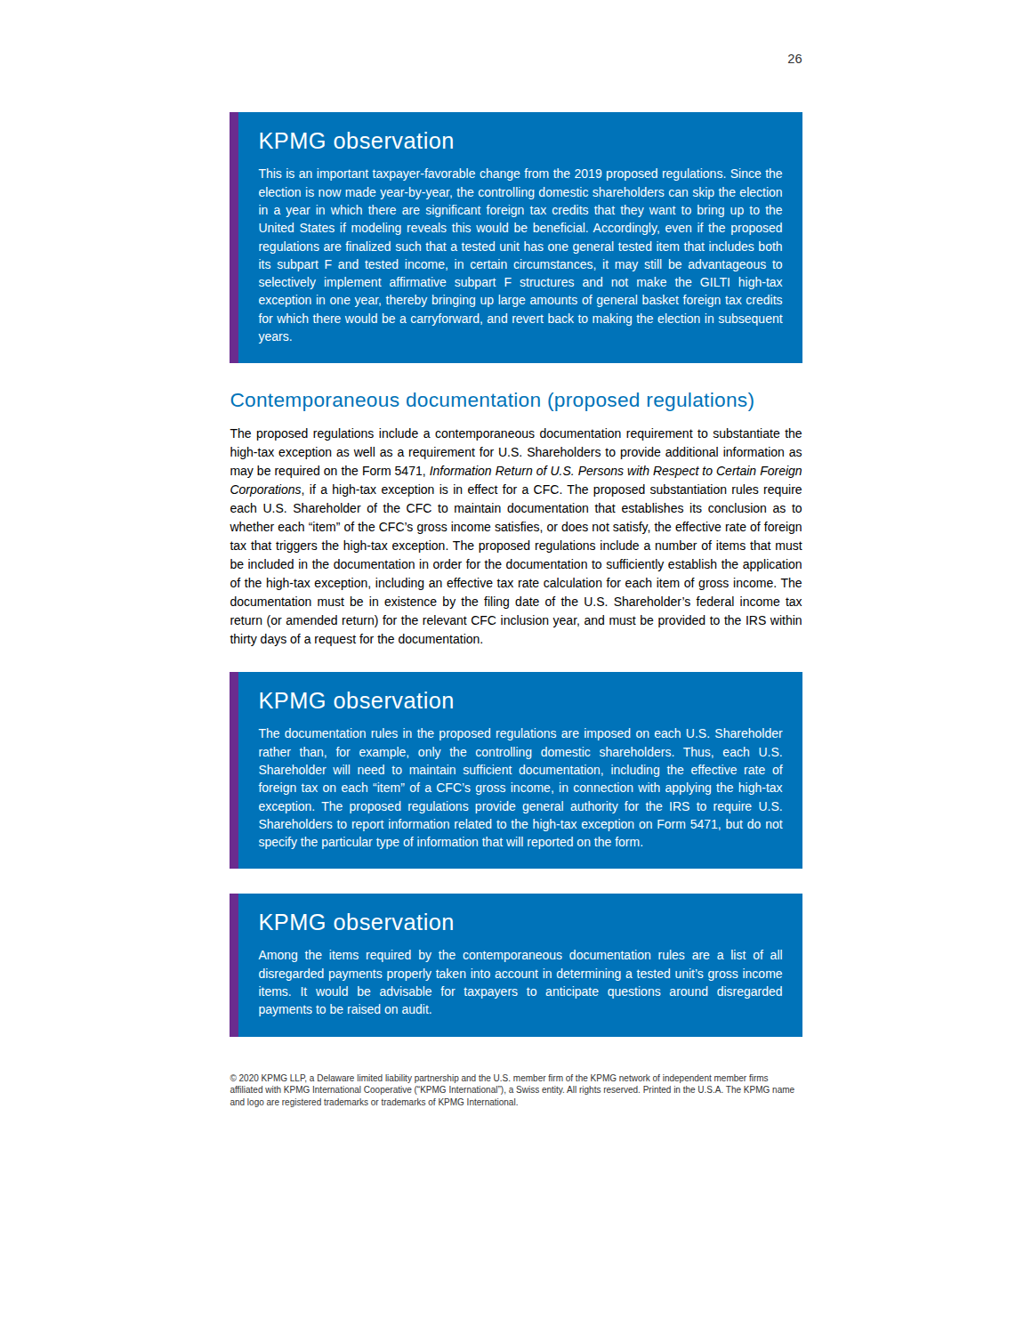26
KPMG observation
This is an important taxpayer-favorable change from the 2019 proposed regulations. Since the election is now made year-by-year, the controlling domestic shareholders can skip the election in a year in which there are significant foreign tax credits that they want to bring up to the United States if modeling reveals this would be beneficial. Accordingly, even if the proposed regulations are finalized such that a tested unit has one general tested item that includes both its subpart F and tested income, in certain circumstances, it may still be advantageous to selectively implement affirmative subpart F structures and not make the GILTI high-tax exception in one year, thereby bringing up large amounts of general basket foreign tax credits for which there would be a carryforward, and revert back to making the election in subsequent years.
Contemporaneous documentation (proposed regulations)
The proposed regulations include a contemporaneous documentation requirement to substantiate the high-tax exception as well as a requirement for U.S. Shareholders to provide additional information as may be required on the Form 5471, Information Return of U.S. Persons with Respect to Certain Foreign Corporations, if a high-tax exception is in effect for a CFC. The proposed substantiation rules require each U.S. Shareholder of the CFC to maintain documentation that establishes its conclusion as to whether each “item” of the CFC’s gross income satisfies, or does not satisfy, the effective rate of foreign tax that triggers the high-tax exception. The proposed regulations include a number of items that must be included in the documentation in order for the documentation to sufficiently establish the application of the high-tax exception, including an effective tax rate calculation for each item of gross income. The documentation must be in existence by the filing date of the U.S. Shareholder’s federal income tax return (or amended return) for the relevant CFC inclusion year, and must be provided to the IRS within thirty days of a request for the documentation.
KPMG observation
The documentation rules in the proposed regulations are imposed on each U.S. Shareholder rather than, for example, only the controlling domestic shareholders. Thus, each U.S. Shareholder will need to maintain sufficient documentation, including the effective rate of foreign tax on each “item” of a CFC’s gross income, in connection with applying the high-tax exception. The proposed regulations provide general authority for the IRS to require U.S. Shareholders to report information related to the high-tax exception on Form 5471, but do not specify the particular type of information that will reported on the form.
KPMG observation
Among the items required by the contemporaneous documentation rules are a list of all disregarded payments properly taken into account in determining a tested unit’s gross income items. It would be advisable for taxpayers to anticipate questions around disregarded payments to be raised on audit.
© 2020 KPMG LLP, a Delaware limited liability partnership and the U.S. member firm of the KPMG network of independent member firms affiliated with KPMG International Cooperative (“KPMG International”), a Swiss entity. All rights reserved. Printed in the U.S.A. The KPMG name and logo are registered trademarks or trademarks of KPMG International.